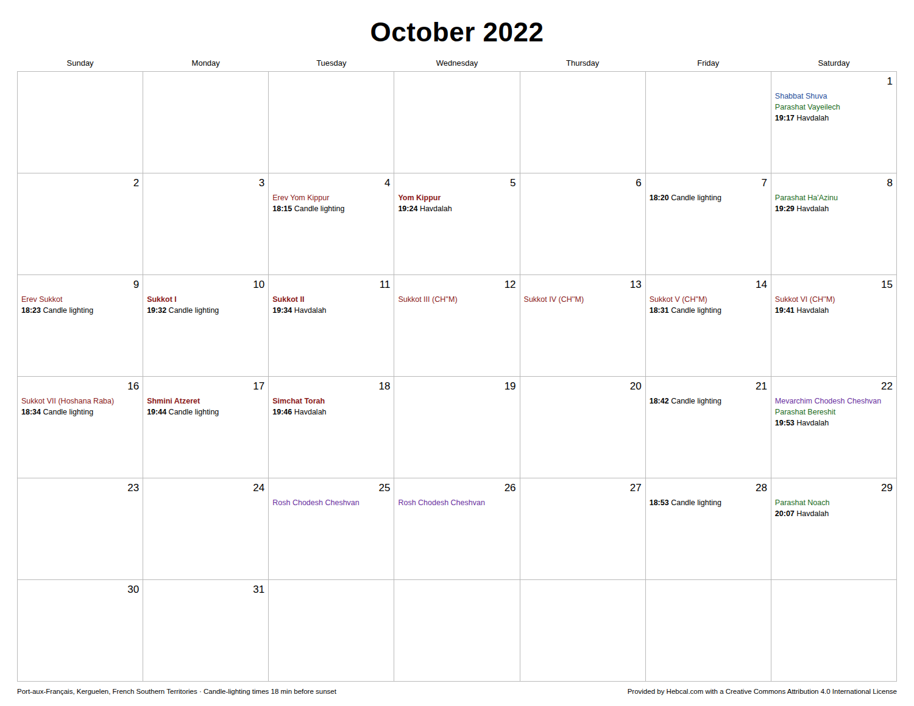October 2022
| Sunday | Monday | Tuesday | Wednesday | Thursday | Friday | Saturday |
| --- | --- | --- | --- | --- | --- | --- |
| | | | | | | 1 Shabbat Shuva Parashat Vayeilech 19:17 Havdalah |
| 2 | 3 | 4 Erev Yom Kippur 18:15 Candle lighting | 5 Yom Kippur 19:24 Havdalah | 6 | 7 18:20 Candle lighting | 8 Parashat Ha'Azinu 19:29 Havdalah |
| 9 Erev Sukkot 18:23 Candle lighting | 10 Sukkot I 19:32 Candle lighting | 11 Sukkot II 19:34 Havdalah | 12 Sukkot III (CH''M) | 13 Sukkot IV (CH''M) | 14 Sukkot V (CH''M) 18:31 Candle lighting | 15 Sukkot VI (CH''M) 19:41 Havdalah |
| 16 Sukkot VII (Hoshana Raba) 18:34 Candle lighting | 17 Shmini Atzeret 19:44 Candle lighting | 18 Simchat Torah 19:46 Havdalah | 19 | 20 | 21 18:42 Candle lighting | 22 Mevarchim Chodesh Cheshvan Parashat Bereshit 19:53 Havdalah |
| 23 | 24 | 25 Rosh Chodesh Cheshvan | 26 Rosh Chodesh Cheshvan | 27 | 28 18:53 Candle lighting | 29 Parashat Noach 20:07 Havdalah |
| 30 | 31 | | | | | |
Port-aux-Français, Kerguelen, French Southern Territories · Candle-lighting times 18 min before sunset
Provided by Hebcal.com with a Creative Commons Attribution 4.0 International License